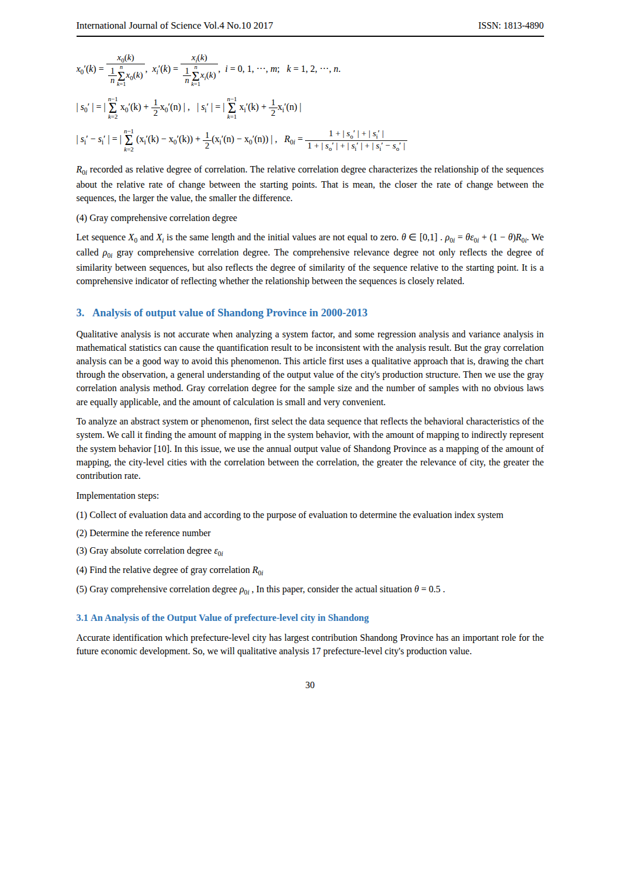International Journal of Science Vol.4 No.10 2017 ISSN: 1813-4890
x0′(k) = x0(k) 1 n nΣk=1 x0(k), xi′(k) = xi(k) 1 n nΣk=1 xi(k), i = 0, 1, ···, m; k = 1, 2, ···, n.
| s0′ | = | n−1 Σk=2 x0′(k) + 12x0′(n) | , | si′ | = | n−1 Σk=1 xi′(k) + 12xi′(n) |
| si′ − si′ | = | n−1 Σk=2 (xi′(k) − x0′(k)) + 12(xi′(n) − x0′(n)) | , R0i = 1 + | so′ | + | si′ |1 + | so′ | + | si′ | + | si′ − so′ |
R0i recorded as relative degree of correlation. The relative correlation degree characterizes the relationship of the sequences about the relative rate of change between the starting points. That is mean, the closer the rate of change between the sequences, the larger the value, the smaller the difference.
(4) Gray comprehensive correlation degree
Let sequence X0 and Xi is the same length and the initial values are not equal to zero. θ ∈ [0,1] . ρ0i = θε0i + (1 − θ)R0i. We called ρ0i gray comprehensive correlation degree. The comprehensive relevance degree not only reflects the degree of similarity between sequences, but also reflects the degree of similarity of the sequence relative to the starting point. It is a comprehensive indicator of reflecting whether the relationship between the sequences is closely related.
3. Analysis of output value of Shandong Province in 2000‑2013
Qualitative analysis is not accurate when analyzing a system factor, and some regression analysis and variance analysis in mathematical statistics can cause the quantification result to be inconsistent with the analysis result. But the gray correlation analysis can be a good way to avoid this phenomenon. This article first uses a qualitative approach that is, drawing the chart through the observation, a general understanding of the output value of the city's production structure. Then we use the gray correlation analysis method. Gray correlation degree for the sample size and the number of samples with no obvious laws are equally applicable, and the amount of calculation is small and very convenient.
To analyze an abstract system or phenomenon, first select the data sequence that reflects the behavioral characteristics of the system. We call it finding the amount of mapping in the system behavior, with the amount of mapping to indirectly represent the system behavior [10]. In this issue, we use the annual output value of Shandong Province as a mapping of the amount of mapping, the city-level cities with the correlation between the correlation, the greater the relevance of city, the greater the contribution rate.
Implementation steps:
(1) Collect of evaluation data and according to the purpose of evaluation to determine the evaluation index system
(2) Determine the reference number
(3) Gray absolute correlation degree ε0i
(4) Find the relative degree of gray correlation R0i
(5) Gray comprehensive correlation degree ρ0i , In this paper, consider the actual situation θ = 0.5 .
3.1 An Analysis of the Output Value of prefecture‑level city in Shandong
Accurate identification which prefecture-level city has largest contribution Shandong Province has an important role for the future economic development. So, we will qualitative analysis 17 prefecture-level city's production value.
30